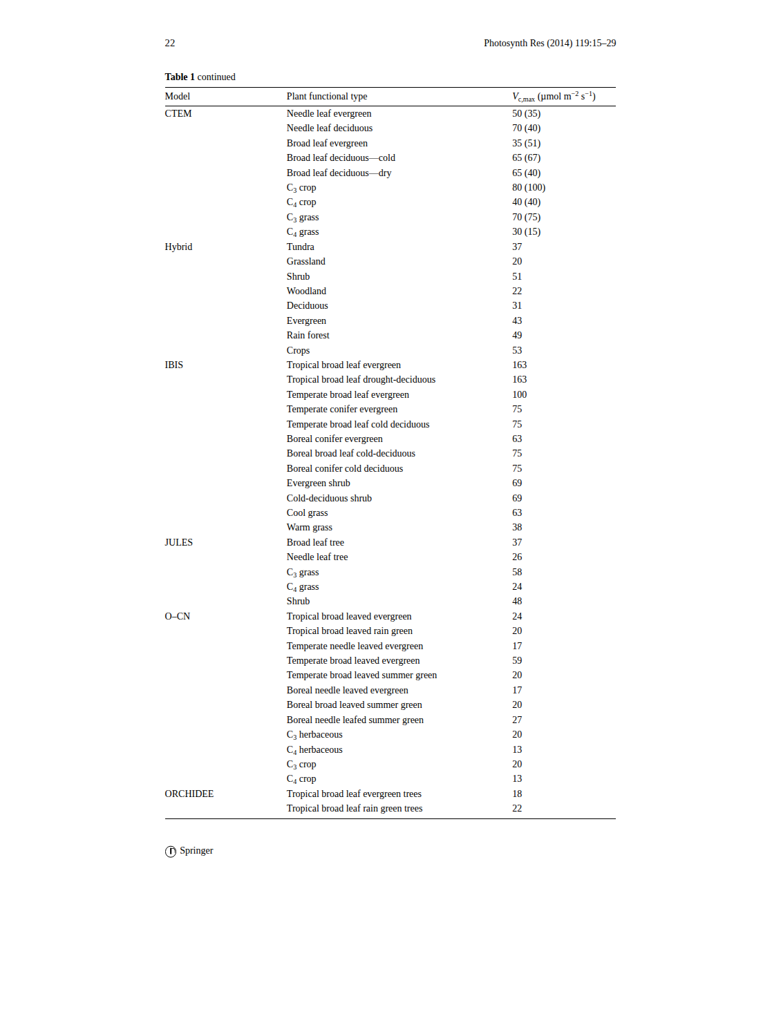22 Photosynth Res (2014) 119:15–29
Table 1 continued
| Model | Plant functional type | V c,max (µmol m −2 s −1 ) |
| --- | --- | --- |
| CTEM | Needle leaf evergreen | 50 (35) |
| | Needle leaf deciduous | 70 (40) |
| | Broad leaf evergreen | 35 (51) |
| | Broad leaf deciduous—cold | 65 (67) |
| | Broad leaf deciduous—dry | 65 (40) |
| | C 3 crop | 80 (100) |
| | C 4 crop | 40 (40) |
| | C 3 grass | 70 (75) |
| | C 4 grass | 30 (15) |
| Hybrid | Tundra | 37 |
| | Grassland | 20 |
| | Shrub | 51 |
| | Woodland | 22 |
| | Deciduous | 31 |
| | Evergreen | 43 |
| | Rain forest | 49 |
| | Crops | 53 |
| IBIS | Tropical broad leaf evergreen | 163 |
| | Tropical broad leaf drought-deciduous | 163 |
| | Temperate broad leaf evergreen | 100 |
| | Temperate conifer evergreen | 75 |
| | Temperate broad leaf cold deciduous | 75 |
| | Boreal conifer evergreen | 63 |
| | Boreal broad leaf cold-deciduous | 75 |
| | Boreal conifer cold deciduous | 75 |
| | Evergreen shrub | 69 |
| | Cold-deciduous shrub | 69 |
| | Cool grass | 63 |
| | Warm grass | 38 |
| JULES | Broad leaf tree | 37 |
| | Needle leaf tree | 26 |
| | C 3 grass | 58 |
| | C 4 grass | 24 |
| | Shrub | 48 |
| O–CN | Tropical broad leaved evergreen | 24 |
| | Tropical broad leaved rain green | 20 |
| | Temperate needle leaved evergreen | 17 |
| | Temperate broad leaved evergreen | 59 |
| | Temperate broad leaved summer green | 20 |
| | Boreal needle leaved evergreen | 17 |
| | Boreal broad leaved summer green | 20 |
| | Boreal needle leafed summer green | 27 |
| | C 3 herbaceous | 20 |
| | C 4 herbaceous | 13 |
| | C 3 crop | 20 |
| | C 4 crop | 13 |
| ORCHIDEE | Tropical broad leaf evergreen trees | 18 |
| | Tropical broad leaf rain green trees | 22 |
Springer